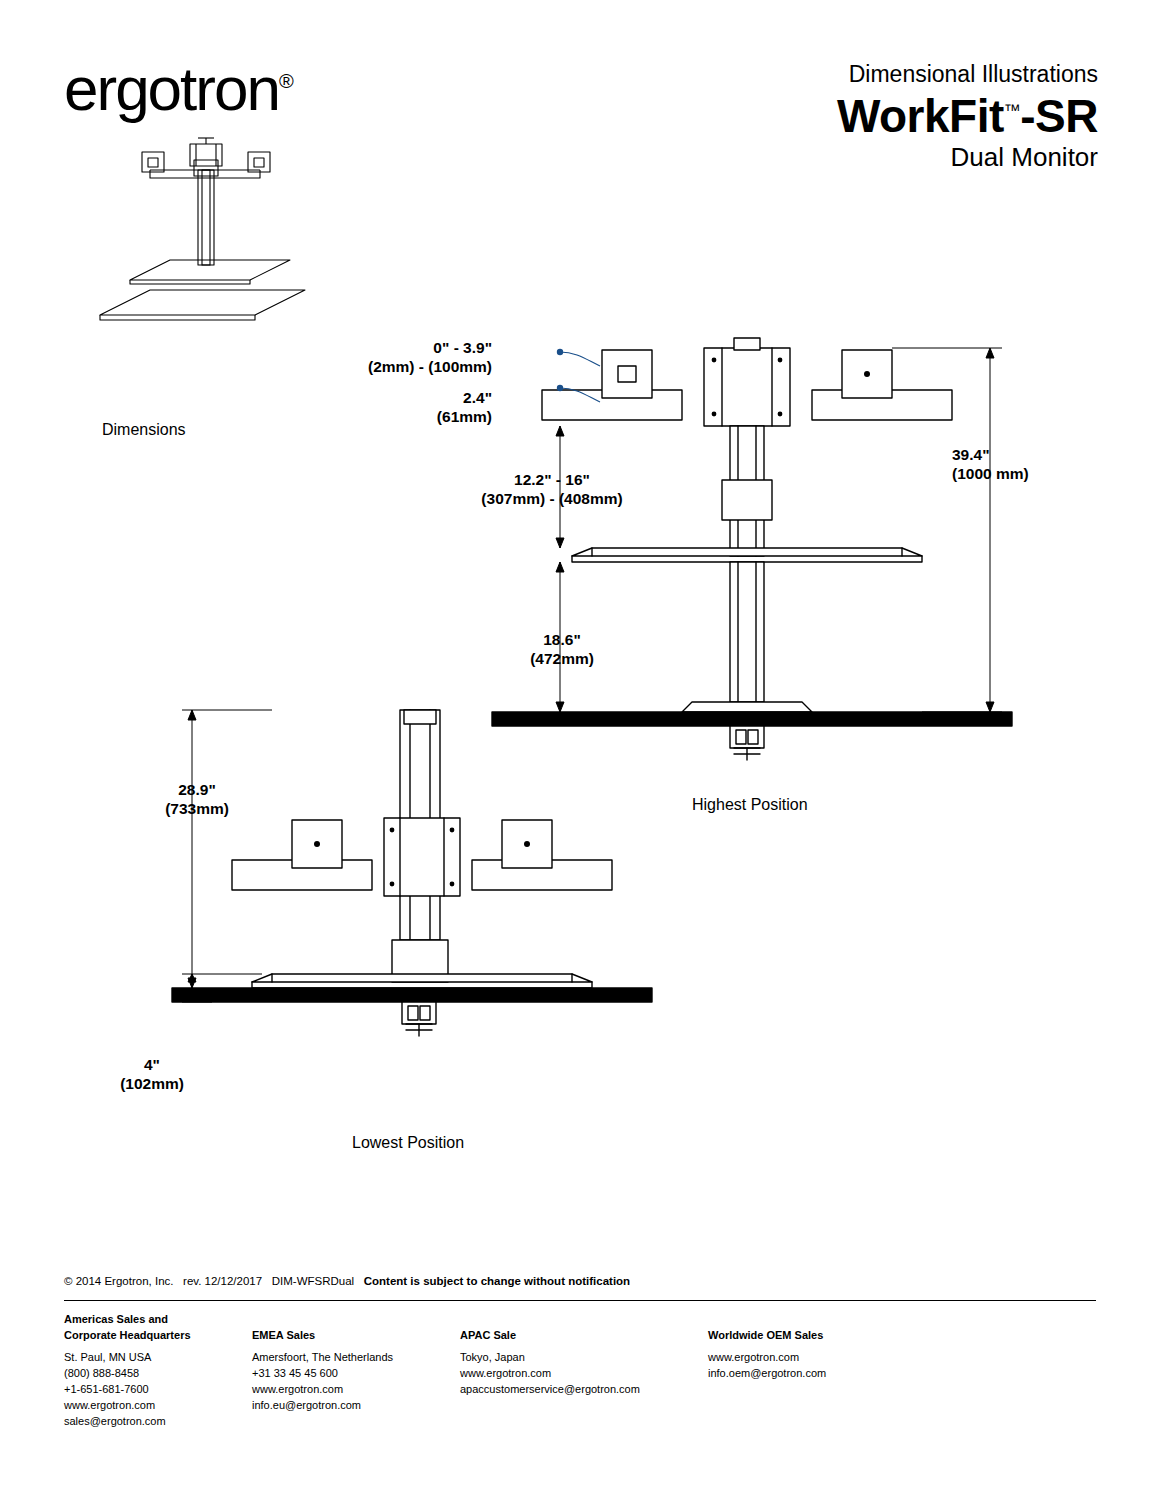ergotron®
Dimensional Illustrations
WorkFit™-SR
Dual Monitor
Dimensions
0" - 3.9"
(2mm) - (100mm)
2.4"
(61mm)
12.2" - 16"
(307mm) - (408mm)
39.4"
(1000 mm)
18.6"
(472mm)
Highest Position
28.9"
(733mm)
4"
(102mm)
Lowest Position
© 2014 Ergotron, Inc. rev. 12/12/2017 DIM-WFSRDual Content is subject to change without notification
| Americas Sales and Corporate Headquarters | EMEA Sales | APAC Sale | Worldwide OEM Sales |
| --- | --- | --- | --- |
| St. Paul, MN USA (800) 888-8458 +1-651-681-7600 www.ergotron.com sales@ergotron.com | Amersfoort, The Netherlands +31 33 45 45 600 www.ergotron.com info.eu@ergotron.com | Tokyo, Japan www.ergotron.com apaccustomerservice@ergotron.com | www.ergotron.com info.oem@ergotron.com |